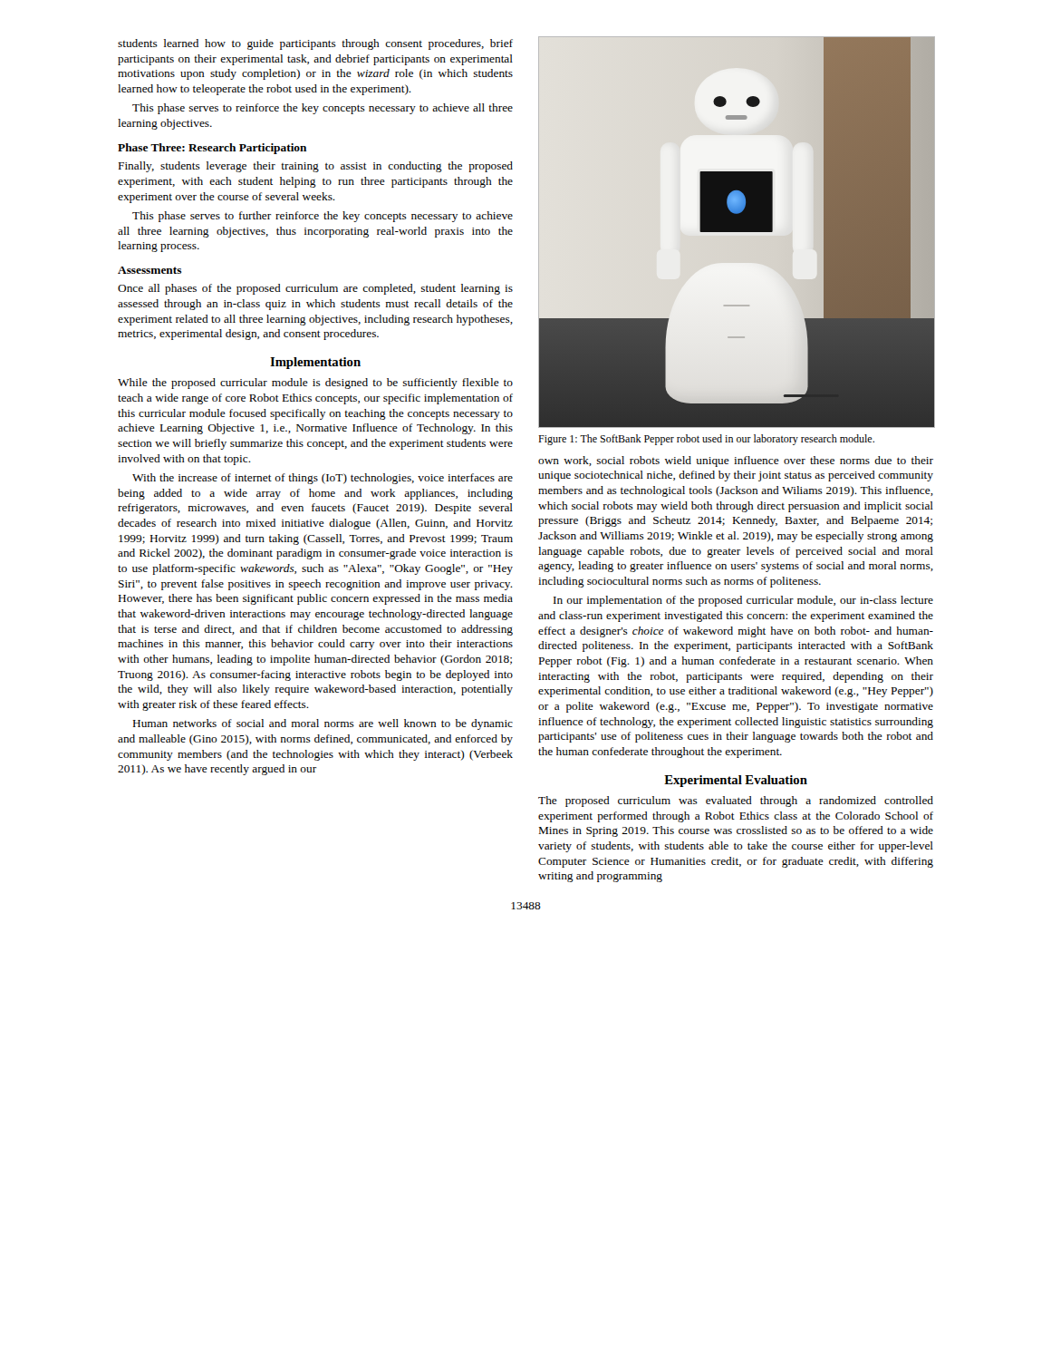students learned how to guide participants through consent procedures, brief participants on their experimental task, and debrief participants on experimental motivations upon study completion) or in the wizard role (in which students learned how to teleoperate the robot used in the experiment).
This phase serves to reinforce the key concepts necessary to achieve all three learning objectives.
Phase Three: Research Participation
Finally, students leverage their training to assist in conducting the proposed experiment, with each student helping to run three participants through the experiment over the course of several weeks.
This phase serves to further reinforce the key concepts necessary to achieve all three learning objectives, thus incorporating real-world praxis into the learning process.
Assessments
Once all phases of the proposed curriculum are completed, student learning is assessed through an in-class quiz in which students must recall details of the experiment related to all three learning objectives, including research hypotheses, metrics, experimental design, and consent procedures.
Implementation
While the proposed curricular module is designed to be sufficiently flexible to teach a wide range of core Robot Ethics concepts, our specific implementation of this curricular module focused specifically on teaching the concepts necessary to achieve Learning Objective 1, i.e., Normative Influence of Technology. In this section we will briefly summarize this concept, and the experiment students were involved with on that topic.
With the increase of internet of things (IoT) technologies, voice interfaces are being added to a wide array of home and work appliances, including refrigerators, microwaves, and even faucets (Faucet 2019). Despite several decades of research into mixed initiative dialogue (Allen, Guinn, and Horvitz 1999; Horvitz 1999) and turn taking (Cassell, Torres, and Prevost 1999; Traum and Rickel 2002), the dominant paradigm in consumer-grade voice interaction is to use platform-specific wakewords, such as "Alexa", "Okay Google", or "Hey Siri", to prevent false positives in speech recognition and improve user privacy. However, there has been significant public concern expressed in the mass media that wakeword-driven interactions may encourage technology-directed language that is terse and direct, and that if children become accustomed to addressing machines in this manner, this behavior could carry over into their interactions with other humans, leading to impolite human-directed behavior (Gordon 2018; Truong 2016). As consumer-facing interactive robots begin to be deployed into the wild, they will also likely require wakeword-based interaction, potentially with greater risk of these feared effects.
Human networks of social and moral norms are well known to be dynamic and malleable (Gino 2015), with norms defined, communicated, and enforced by community members (and the technologies with which they interact) (Verbeek 2011). As we have recently argued in our
Figure 1: The SoftBank Pepper robot used in our laboratory research module.
own work, social robots wield unique influence over these norms due to their unique sociotechnical niche, defined by their joint status as perceived community members and as technological tools (Jackson and Wiliams 2019). This influence, which social robots may wield both through direct persuasion and implicit social pressure (Briggs and Scheutz 2014; Kennedy, Baxter, and Belpaeme 2014; Jackson and Williams 2019; Winkle et al. 2019), may be especially strong among language capable robots, due to greater levels of perceived social and moral agency, leading to greater influence on users' systems of social and moral norms, including sociocultural norms such as norms of politeness.
In our implementation of the proposed curricular module, our in-class lecture and class-run experiment investigated this concern: the experiment examined the effect a designer's choice of wakeword might have on both robot- and human-directed politeness. In the experiment, participants interacted with a SoftBank Pepper robot (Fig. 1) and a human confederate in a restaurant scenario. When interacting with the robot, participants were required, depending on their experimental condition, to use either a traditional wakeword (e.g., "Hey Pepper") or a polite wakeword (e.g., "Excuse me, Pepper"). To investigate normative influence of technology, the experiment collected linguistic statistics surrounding participants' use of politeness cues in their language towards both the robot and the human confederate throughout the experiment.
Experimental Evaluation
The proposed curriculum was evaluated through a randomized controlled experiment performed through a Robot Ethics class at the Colorado School of Mines in Spring 2019. This course was crosslisted so as to be offered to a wide variety of students, with students able to take the course either for upper-level Computer Science or Humanities credit, or for graduate credit, with differing writing and programming
13488